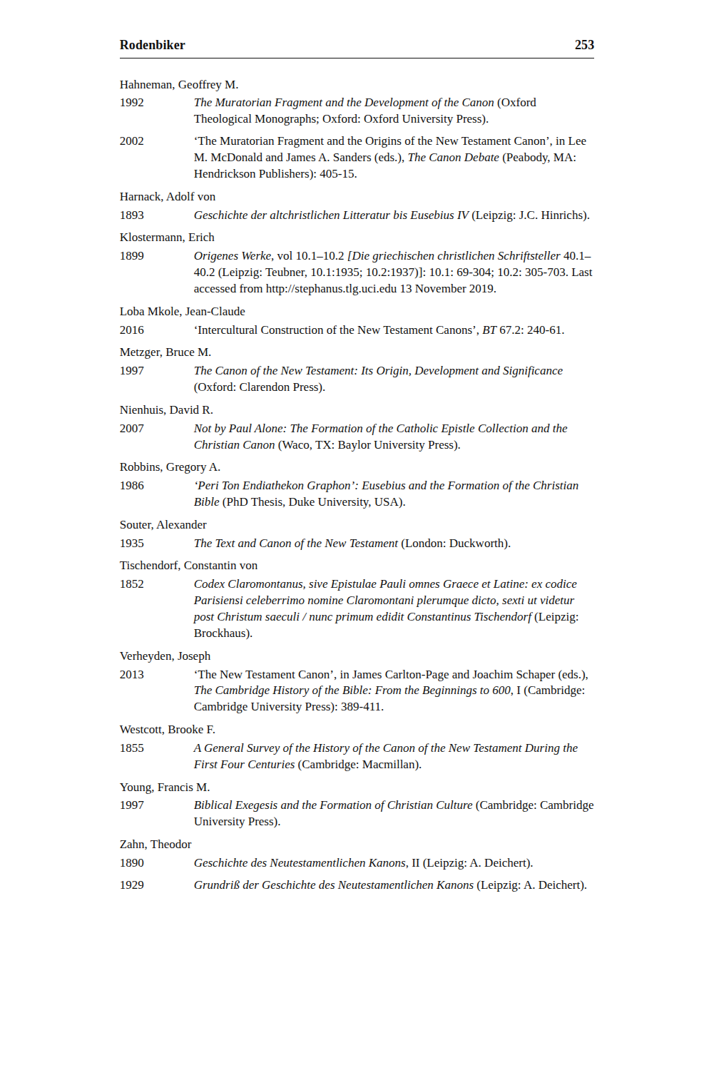Rodenbiker 253
Hahneman, Geoffrey M.
1992 The Muratorian Fragment and the Development of the Canon (Oxford Theological Monographs; Oxford: Oxford University Press).
2002 ‘The Muratorian Fragment and the Origins of the New Testament Canon’, in Lee M. McDonald and James A. Sanders (eds.), The Canon Debate (Peabody, MA: Hendrickson Publishers): 405-15.
Harnack, Adolf von
1893 Geschichte der altchristlichen Litteratur bis Eusebius IV (Leipzig: J.C. Hinrichs).
Klostermann, Erich
1899 Origenes Werke, vol 10.1–10.2 [Die griechischen christlichen Schriftsteller 40.1–40.2 (Leipzig: Teubner, 10.1:1935; 10.2:1937)]: 10.1: 69-304; 10.2: 305-703. Last accessed from http://stephanus.tlg.uci.edu 13 November 2019.
Loba Mkole, Jean-Claude
2016 ‘Intercultural Construction of the New Testament Canons’, BT 67.2: 240-61.
Metzger, Bruce M.
1997 The Canon of the New Testament: Its Origin, Development and Significance (Oxford: Clarendon Press).
Nienhuis, David R.
2007 Not by Paul Alone: The Formation of the Catholic Epistle Collection and the Christian Canon (Waco, TX: Baylor University Press).
Robbins, Gregory A.
1986 ‘Peri Ton Endiathekon Graphon’: Eusebius and the Formation of the Christian Bible (PhD Thesis, Duke University, USA).
Souter, Alexander
1935 The Text and Canon of the New Testament (London: Duckworth).
Tischendorf, Constantin von
1852 Codex Claromontanus, sive Epistulae Pauli omnes Graece et Latine: ex codice Parisiensi celeberrimo nomine Claromontani plerumque dicto, sexti ut videtur post Christum saeculi / nunc primum edidit Constantinus Tischendorf (Leipzig: Brockhaus).
Verheyden, Joseph
2013 ‘The New Testament Canon’, in James Carlton-Page and Joachim Schaper (eds.), The Cambridge History of the Bible: From the Beginnings to 600, I (Cambridge: Cambridge University Press): 389-411.
Westcott, Brooke F.
1855 A General Survey of the History of the Canon of the New Testament During the First Four Centuries (Cambridge: Macmillan).
Young, Francis M.
1997 Biblical Exegesis and the Formation of Christian Culture (Cambridge: Cambridge University Press).
Zahn, Theodor
1890 Geschichte des Neutestamentlichen Kanons, II (Leipzig: A. Deichert).
1929 Grundriß der Geschichte des Neutestamentlichen Kanons (Leipzig: A. Deichert).